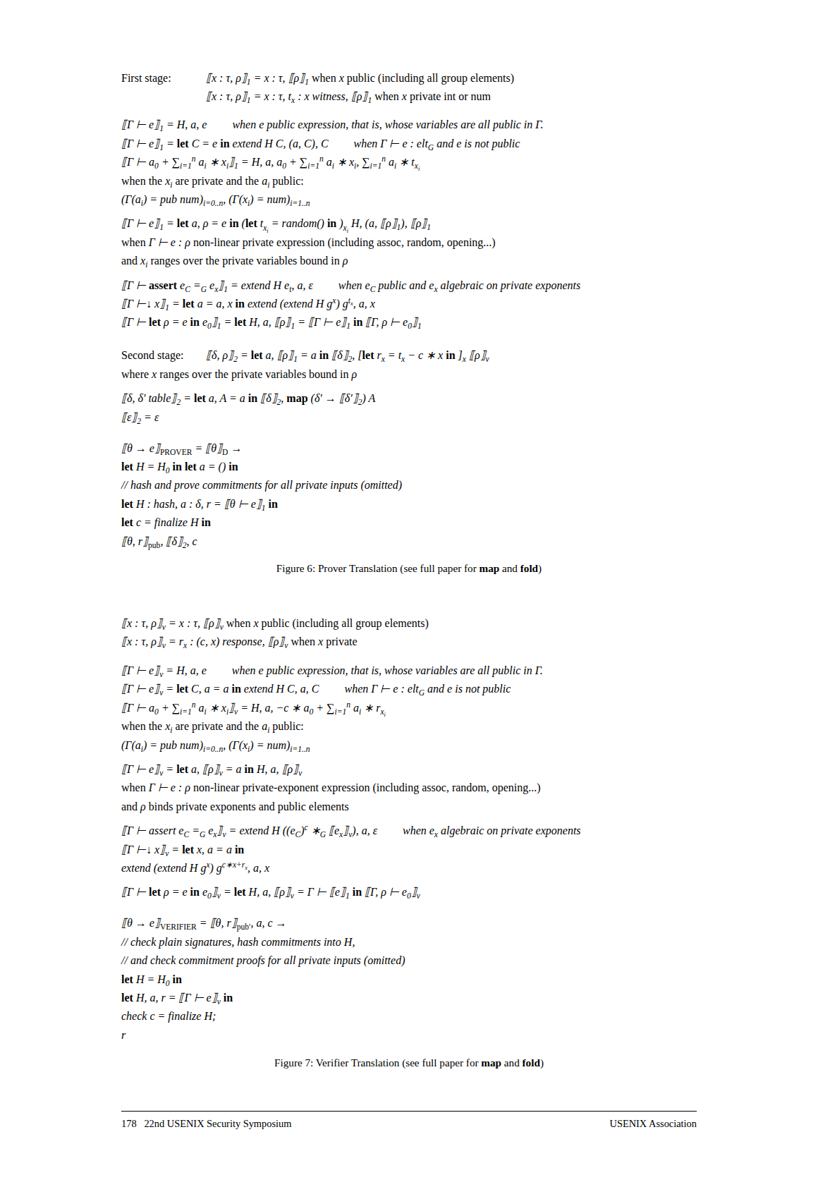First stage:
⟦x : τ, ρ⟧1 = x : τ, ⟦ρ⟧1 when x public (including all group elements)
⟦x : τ, ρ⟧1 = x : τ, tx : x witness, ⟦ρ⟧1 when x private int or num
⟦Γ ⊢ e⟧1 = H, a, e when e public expression, that is, whose variables are all public in Γ.
⟦Γ ⊢ e⟧1 = let C = e in extend H C, (a, C), C when Γ ⊢ e : eltG and e is not public
⟦Γ ⊢ a0 + ∑i=1n ai ∗ xi⟧1 = H, a, a0 + ∑i=1n ai ∗ xi, ∑i=1n ai ∗ txi
when the xi are private and the ai public:
(Γ(ai) = pub num)i=0..n, (Γ(xi) = num)i=1..n
⟦Γ ⊢ e⟧1 = let a, ρ = e in (let txi = random() in )xi H, (a, ⟦ρ⟧1), ⟦ρ⟧1
when Γ ⊢ e : ρ non-linear private expression (including assoc, random, opening...)
and xi ranges over the private variables bound in ρ
⟦Γ ⊢ assert eC =G ex⟧1 = extend H et, a, ε when eC public and ex algebraic on private exponents
⟦Γ ⊢↓ x⟧1 = let a = a, x in extend (extend H gx) gtx, a, x
⟦Γ ⊢ let ρ = e in e0⟧1 = let H, a, ⟦ρ⟧1 = ⟦Γ ⊢ e⟧1 in ⟦Γ, ρ ⊢ e0⟧1
Second stage:
⟦δ, ρ⟧2 = let a, ⟦ρ⟧1 = a in ⟦δ⟧2, [let rx = tx − c ∗ x in ]x ⟦ρ⟧v
where x ranges over the private variables bound in ρ
⟦δ, δ′ table⟧2 = let a, A = a in ⟦δ⟧2, map (δ′ → ⟦δ′⟧2) A
⟦ε⟧2 = ε
⟦θ → e⟧PROVER = ⟦θ⟧D →
let H = H0 in let a = () in
// hash and prove commitments for all private inputs (omitted)
let H : hash, a : δ, r = ⟦θ ⊢ e⟧1 in
let c = finalize H in
⟦θ, r⟧pub, ⟦δ⟧2, c
Figure 6: Prover Translation (see full paper for map and fold)
⟦x : τ, ρ⟧v = x : τ, ⟦ρ⟧v when x public (including all group elements)
⟦x : τ, ρ⟧v = rx : (c, x) response, ⟦ρ⟧v when x private
⟦Γ ⊢ e⟧v = H, a, e when e public expression, that is, whose variables are all public in Γ.
⟦Γ ⊢ e⟧v = let C, a = a in extend H C, a, C when Γ ⊢ e : eltG and e is not public
⟦Γ ⊢ a0 + ∑i=1n ai ∗ xi⟧v = H, a, −c ∗ a0 + ∑i=1n ai ∗ rxi
when the xi are private and the ai public:
(Γ(ai) = pub num)i=0..n, (Γ(xi) = num)i=1..n
⟦Γ ⊢ e⟧v = let a, ⟦ρ⟧v = a in H, a, ⟦ρ⟧v
when Γ ⊢ e : ρ non-linear private-exponent expression (including assoc, random, opening...)
and ρ binds private exponents and public elements
⟦Γ ⊢ assert eC =G ex⟧v = extend H ((eC)c ∗G ⟦ex⟧v), a, ε when ex algebraic on private exponents
⟦Γ ⊢↓ x⟧v = let x, a = a in
extend (extend H gx) gc∗x+rx, a, x
⟦Γ ⊢ let ρ = e in e0⟧v = let H, a, ⟦ρ⟧v = Γ ⊢ ⟦e⟧1 in ⟦Γ, ρ ⊢ e0⟧v
⟦θ → e⟧VERIFIER = ⟦θ, r⟧pub′, a, c →
// check plain signatures, hash commitments into H,
// and check commitment proofs for all private inputs (omitted)
let H = H0 in
let H, a, r = ⟦Γ ⊢ e⟧v in
check c = finalize H;
r
Figure 7: Verifier Translation (see full paper for map and fold)
178 22nd USENIX Security Symposium
USENIX Association